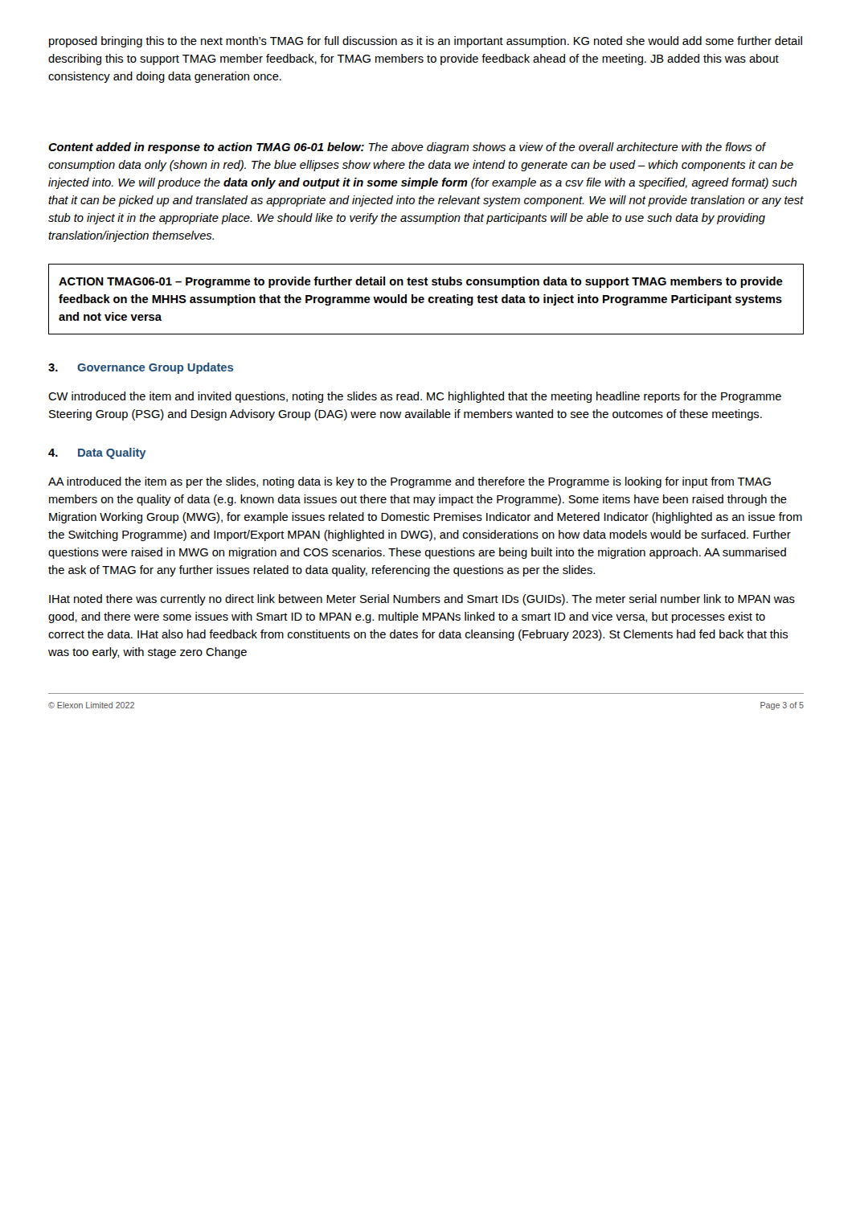proposed bringing this to the next month’s TMAG for full discussion as it is an important assumption. KG noted she would add some further detail describing this to support TMAG member feedback, for TMAG members to provide feedback ahead of the meeting. JB added this was about consistency and doing data generation once.
Content added in response to action TMAG 06-01 below: The above diagram shows a view of the overall architecture with the flows of consumption data only (shown in red). The blue ellipses show where the data we intend to generate can be used – which components it can be injected into. We will produce the data only and output it in some simple form (for example as a csv file with a specified, agreed format) such that it can be picked up and translated as appropriate and injected into the relevant system component. We will not provide translation or any test stub to inject it in the appropriate place. We should like to verify the assumption that participants will be able to use such data by providing translation/injection themselves.
ACTION TMAG06-01 – Programme to provide further detail on test stubs consumption data to support TMAG members to provide feedback on the MHHS assumption that the Programme would be creating test data to inject into Programme Participant systems and not vice versa
3. Governance Group Updates
CW introduced the item and invited questions, noting the slides as read. MC highlighted that the meeting headline reports for the Programme Steering Group (PSG) and Design Advisory Group (DAG) were now available if members wanted to see the outcomes of these meetings.
4. Data Quality
AA introduced the item as per the slides, noting data is key to the Programme and therefore the Programme is looking for input from TMAG members on the quality of data (e.g. known data issues out there that may impact the Programme). Some items have been raised through the Migration Working Group (MWG), for example issues related to Domestic Premises Indicator and Metered Indicator (highlighted as an issue from the Switching Programme) and Import/Export MPAN (highlighted in DWG), and considerations on how data models would be surfaced. Further questions were raised in MWG on migration and COS scenarios. These questions are being built into the migration approach. AA summarised the ask of TMAG for any further issues related to data quality, referencing the questions as per the slides.
IHat noted there was currently no direct link between Meter Serial Numbers and Smart IDs (GUIDs). The meter serial number link to MPAN was good, and there were some issues with Smart ID to MPAN e.g. multiple MPANs linked to a smart ID and vice versa, but processes exist to correct the data. IHat also had feedback from constituents on the dates for data cleansing (February 2023). St Clements had fed back that this was too early, with stage zero Change
© Elexon Limited 2022 Page 3 of 5